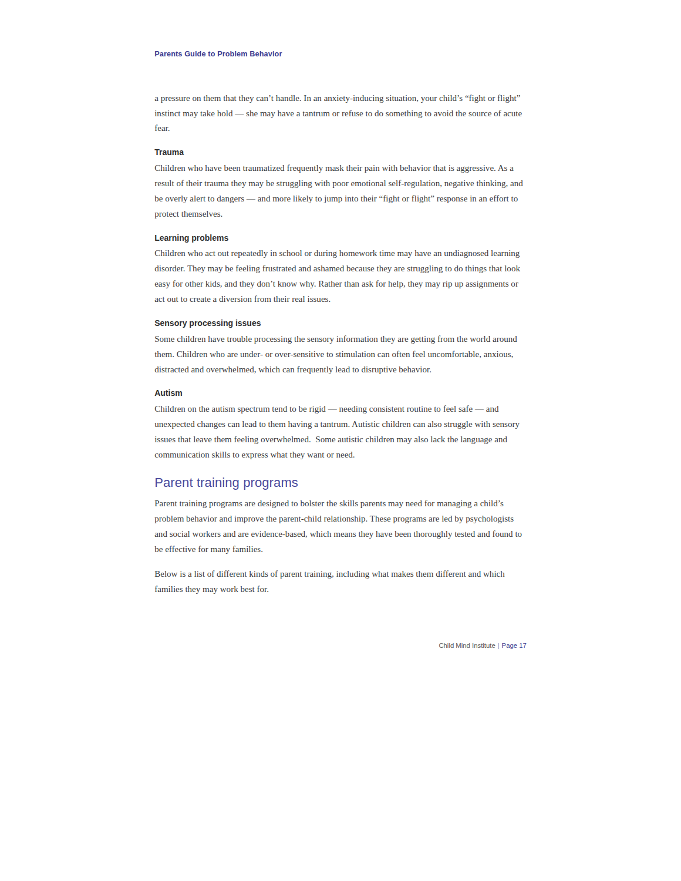Parents Guide to Problem Behavior
a pressure on them that they can’t handle. In an anxiety-inducing situation, your child’s “fight or flight” instinct may take hold — she may have a tantrum or refuse to do something to avoid the source of acute fear.
Trauma
Children who have been traumatized frequently mask their pain with behavior that is aggressive. As a result of their trauma they may be struggling with poor emotional self-regulation, negative thinking, and be overly alert to dangers — and more likely to jump into their “fight or flight” response in an effort to protect themselves.
Learning problems
Children who act out repeatedly in school or during homework time may have an undiagnosed learning disorder. They may be feeling frustrated and ashamed because they are struggling to do things that look easy for other kids, and they don’t know why. Rather than ask for help, they may rip up assignments or act out to create a diversion from their real issues.
Sensory processing issues
Some children have trouble processing the sensory information they are getting from the world around them. Children who are under- or over-sensitive to stimulation can often feel uncomfortable, anxious, distracted and overwhelmed, which can frequently lead to disruptive behavior.
Autism
Children on the autism spectrum tend to be rigid — needing consistent routine to feel safe — and unexpected changes can lead to them having a tantrum. Autistic children can also struggle with sensory issues that leave them feeling overwhelmed. Some autistic children may also lack the language and communication skills to express what they want or need.
Parent training programs
Parent training programs are designed to bolster the skills parents may need for managing a child’s problem behavior and improve the parent-child relationship. These programs are led by psychologists and social workers and are evidence-based, which means they have been thoroughly tested and found to be effective for many families.
Below is a list of different kinds of parent training, including what makes them different and which families they may work best for.
Child Mind Institute|Page 17